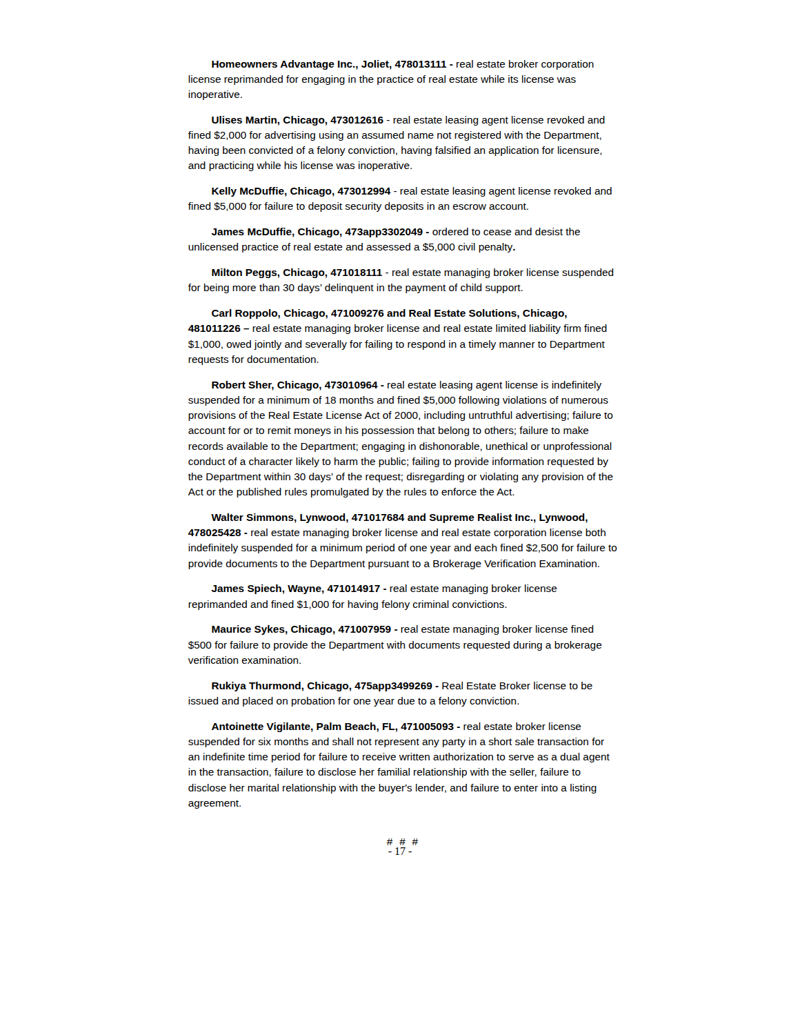Homeowners Advantage Inc., Joliet, 478013111 - real estate broker corporation license reprimanded for engaging in the practice of real estate while its license was inoperative.
Ulises Martin, Chicago, 473012616 - real estate leasing agent license revoked and fined $2,000 for advertising using an assumed name not registered with the Department, having been convicted of a felony conviction, having falsified an application for licensure, and practicing while his license was inoperative.
Kelly McDuffie, Chicago, 473012994 - real estate leasing agent license revoked and fined $5,000 for failure to deposit security deposits in an escrow account.
James McDuffie, Chicago, 473app3302049 - ordered to cease and desist the unlicensed practice of real estate and assessed a $5,000 civil penalty.
Milton Peggs, Chicago, 471018111 - real estate managing broker license suspended for being more than 30 days’ delinquent in the payment of child support.
Carl Roppolo, Chicago, 471009276 and Real Estate Solutions, Chicago, 481011226 – real estate managing broker license and real estate limited liability firm fined $1,000, owed jointly and severally for failing to respond in a timely manner to Department requests for documentation.
Robert Sher, Chicago, 473010964 - real estate leasing agent license is indefinitely suspended for a minimum of 18 months and fined $5,000 following violations of numerous provisions of the Real Estate License Act of 2000, including untruthful advertising; failure to account for or to remit moneys in his possession that belong to others; failure to make records available to the Department; engaging in dishonorable, unethical or unprofessional conduct of a character likely to harm the public; failing to provide information requested by the Department within 30 days’ of the request; disregarding or violating any provision of the Act or the published rules promulgated by the rules to enforce the Act.
Walter Simmons, Lynwood, 471017684 and Supreme Realist Inc., Lynwood, 478025428 - real estate managing broker license and real estate corporation license both indefinitely suspended for a minimum period of one year and each fined $2,500 for failure to provide documents to the Department pursuant to a Brokerage Verification Examination.
James Spiech, Wayne, 471014917 - real estate managing broker license reprimanded and fined $1,000 for having felony criminal convictions.
Maurice Sykes, Chicago, 471007959 - real estate managing broker license fined $500 for failure to provide the Department with documents requested during a brokerage verification examination.
Rukiya Thurmond, Chicago, 475app3499269 - Real Estate Broker license to be issued and placed on probation for one year due to a felony conviction.
Antoinette Vigilante, Palm Beach, FL, 471005093 - real estate broker license suspended for six months and shall not represent any party in a short sale transaction for an indefinite time period for failure to receive written authorization to serve as a dual agent in the transaction, failure to disclose her familial relationship with the seller, failure to disclose her marital relationship with the buyer's lender, and failure to enter into a listing agreement.
# # #
- 17 -